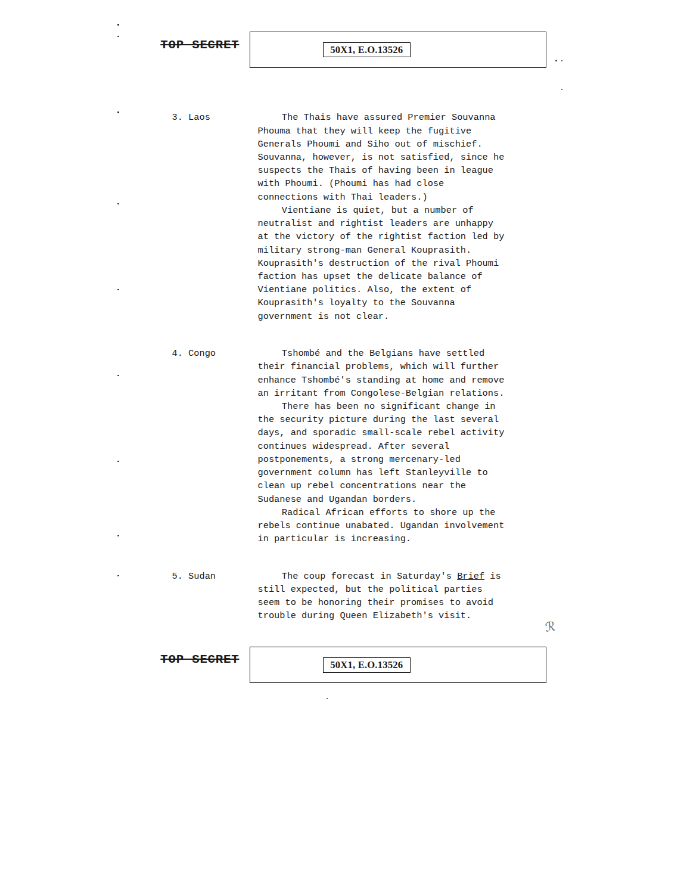TOP SECRET
50X1, E.O.13526
3. Laos
The Thais have assured Premier Souvanna Phouma that they will keep the fugitive Generals Phoumi and Siho out of mischief. Souvanna, however, is not satisfied, since he suspects the Thais of having been in league with Phoumi. (Phoumi has had close connections with Thai leaders.)
Vientiane is quiet, but a number of neutralist and rightist leaders are unhappy at the victory of the rightist faction led by military strong-man General Kouprasith. Kouprasith's destruction of the rival Phoumi faction has upset the delicate balance of Vientiane politics. Also, the extent of Kouprasith's loyalty to the Souvanna government is not clear.
4. Congo
Tshombé and the Belgians have settled their financial problems, which will further enhance Tshombé's standing at home and remove an irritant from Congolese-Belgian relations.
There has been no significant change in the security picture during the last several days, and sporadic small-scale rebel activity continues widespread. After several postponements, a strong mercenary-led government column has left Stanleyville to clean up rebel concentrations near the Sudanese and Ugandan borders.
Radical African efforts to shore up the rebels continue unabated. Ugandan involvement in particular is increasing.
5. Sudan
The coup forecast in Saturday's Brief is still expected, but the political parties seem to be honoring their promises to avoid trouble during Queen Elizabeth's visit.
ℛ
TOP SECRET
50X1, E.O.13526